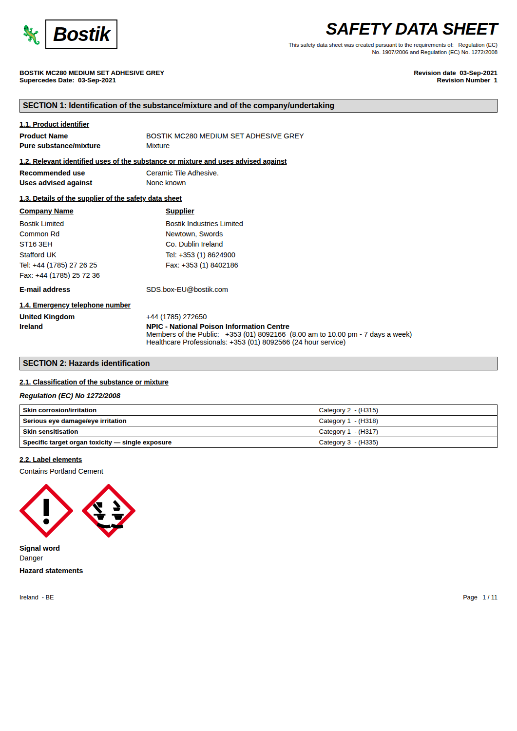🦎 Bostik
SAFETY DATA SHEET
This safety data sheet was created pursuant to the requirements of: Regulation (EC)
No. 1907/2006 and Regulation (EC) No. 1272/2008
BOSTIK MC280 MEDIUM SET ADHESIVE GREY
Supercedes Date: 03-Sep-2021
Revision date 03-Sep-2021
Revision Number 1
SECTION 1: Identification of the substance/mixture and of the company/undertaking
1.1. Product identifier
Product Name
BOSTIK MC280 MEDIUM SET ADHESIVE GREY
Pure substance/mixture
Mixture
1.2. Relevant identified uses of the substance or mixture and uses advised against
Recommended use
Ceramic Tile Adhesive.
Uses advised against
None known
1.3. Details of the supplier of the safety data sheet
Company Name
Bostik Limited
Common Rd
ST16 3EH
Stafford UK
Tel: +44 (1785) 27 26 25
Fax: +44 (1785) 25 72 36
Supplier
Bostik Industries Limited
Newtown, Swords
Co. Dublin Ireland
Tel: +353 (1) 8624900
Fax: +353 (1) 8402186
E-mail address
SDS.box-EU@bostik.com
1.4. Emergency telephone number
United Kingdom
+44 (1785) 272650
Ireland
NPIC - National Poison Information Centre
Members of the Public: +353 (01) 8092166 (8.00 am to 10.00 pm - 7 days a week)
Healthcare Professionals: +353 (01) 8092566 (24 hour service)
SECTION 2: Hazards identification
2.1. Classification of the substance or mixture
Regulation (EC) No 1272/2008
| Skin corrosion/irritation | Category 2 - (H315) |
| Serious eye damage/eye irritation | Category 1 - (H318) |
| Skin sensitisation | Category 1 - (H317) |
| Specific target organ toxicity — single exposure | Category 3 - (H335) |
2.2. Label elements
Contains Portland Cement
Signal word
Danger
Hazard statements
Ireland - BE
Page 1 / 11